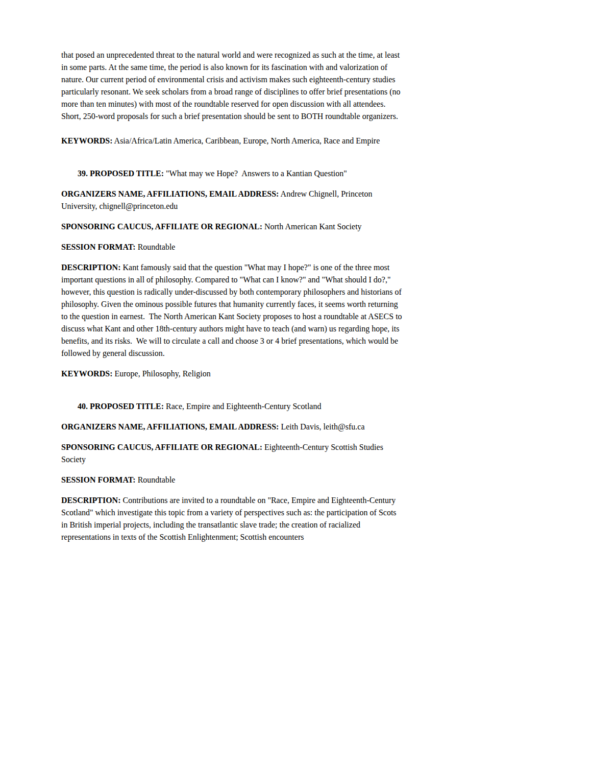that posed an unprecedented threat to the natural world and were recognized as such at the time, at least in some parts. At the same time, the period is also known for its fascination with and valorization of nature. Our current period of environmental crisis and activism makes such eighteenth-century studies particularly resonant. We seek scholars from a broad range of disciplines to offer brief presentations (no more than ten minutes) with most of the roundtable reserved for open discussion with all attendees. Short, 250-word proposals for such a brief presentation should be sent to BOTH roundtable organizers.
KEYWORDS: Asia/Africa/Latin America, Caribbean, Europe, North America, Race and Empire
39. PROPOSED TITLE: "What may we Hope? Answers to a Kantian Question"
ORGANIZERS NAME, AFFILIATIONS, EMAIL ADDRESS: Andrew Chignell, Princeton University, chignell@princeton.edu
SPONSORING CAUCUS, AFFILIATE OR REGIONAL: North American Kant Society
SESSION FORMAT: Roundtable
DESCRIPTION: Kant famously said that the question "What may I hope?" is one of the three most important questions in all of philosophy. Compared to "What can I know?" and "What should I do?," however, this question is radically under-discussed by both contemporary philosophers and historians of philosophy. Given the ominous possible futures that humanity currently faces, it seems worth returning to the question in earnest. The North American Kant Society proposes to host a roundtable at ASECS to discuss what Kant and other 18th-century authors might have to teach (and warn) us regarding hope, its benefits, and its risks. We will to circulate a call and choose 3 or 4 brief presentations, which would be followed by general discussion.
KEYWORDS: Europe, Philosophy, Religion
40. PROPOSED TITLE: Race, Empire and Eighteenth-Century Scotland
ORGANIZERS NAME, AFFILIATIONS, EMAIL ADDRESS: Leith Davis, leith@sfu.ca
SPONSORING CAUCUS, AFFILIATE OR REGIONAL: Eighteenth-Century Scottish Studies Society
SESSION FORMAT: Roundtable
DESCRIPTION: Contributions are invited to a roundtable on "Race, Empire and Eighteenth-Century Scotland" which investigate this topic from a variety of perspectives such as: the participation of Scots in British imperial projects, including the transatlantic slave trade; the creation of racialized representations in texts of the Scottish Enlightenment; Scottish encounters